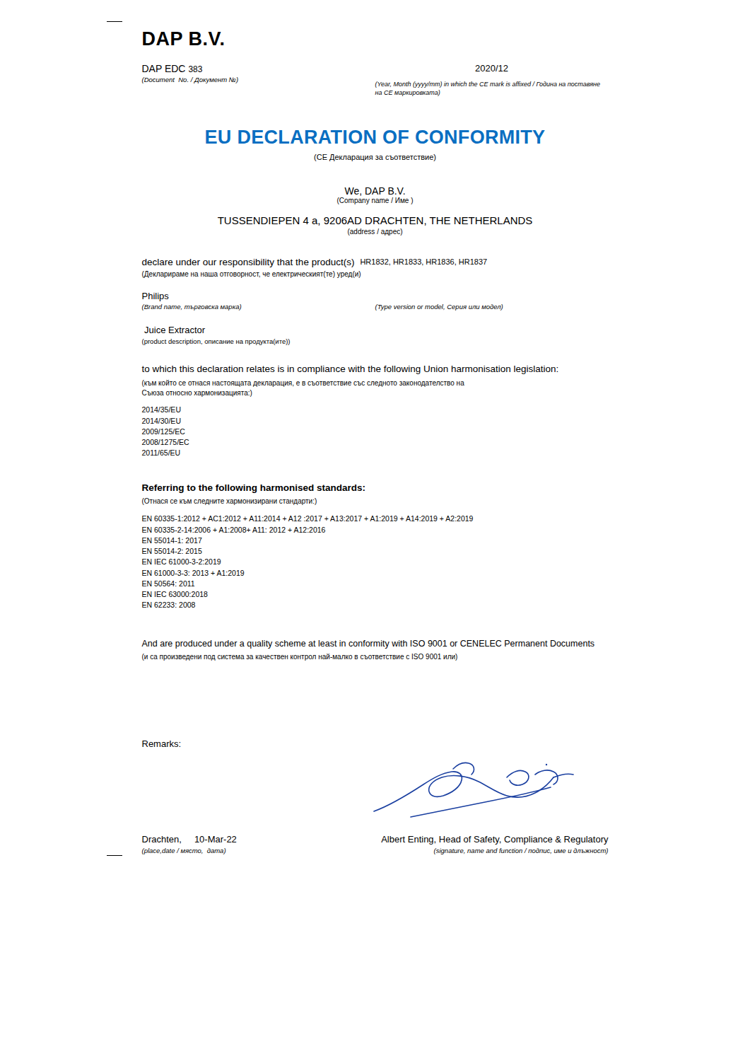DAP B.V.
DAP EDC 383
(Document No. / Документ №)
2020/12
(Year, Month (yyyy/mm) in which the CE mark is affixed / Година на поставяне на CE маркировката)
EU DECLARATION OF CONFORMITY
(CE Декларация за съответствие)
We, DAP B.V.
(Company name / Име )
TUSSENDIEPEN 4 a, 9206AD DRACHTEN, THE NETHERLANDS
(address / адрес)
declare under our responsibility that the product(s)
HR1832, HR1833, HR1836, HR1837
(Декларираме на наша отговорност, че електрическият(те) уред(и)
Philips
(Brand name, търговска марка)
(Type version or model, Серия или модел)
Juice Extractor
(product description, описание на продукта(ите))
to which this declaration relates is in compliance with the following Union harmonisation legislation:
(към който се отнася настоящата декларация, е в съответствие със следното законодателство на
Съюза относно хармонизацията:)
2014/35/EU
2014/30/EU
2009/125/EC
2008/1275/EC
2011/65/EU
Referring to the following harmonised standards:
(Отнася се към следните хармонизирани стандарти:)
EN 60335-1:2012 + AC1:2012 + A11:2014 + A12 :2017 + A13:2017 + A1:2019 + A14:2019 + A2:2019
EN 60335-2-14:2006 + A1:2008+ A11: 2012 + A12:2016
EN 55014-1: 2017
EN 55014-2: 2015
EN IEC 61000-3-2:2019
EN 61000-3-3: 2013 + A1:2019
EN 50564: 2011
EN IEC 63000:2018
EN 62233: 2008
And are produced under a quality scheme at least in conformity with ISO 9001 or CENELEC Permanent Documents
(и са произведени под система за качествен контрол най-малко в съответствие с ISO 9001 или)
Remarks:
Drachten,10-Mar-22
(place,date / място, дата)
Albert Enting, Head of Safety, Compliance & Regulatory
(signature, name and function / подпис, име и длъжност)